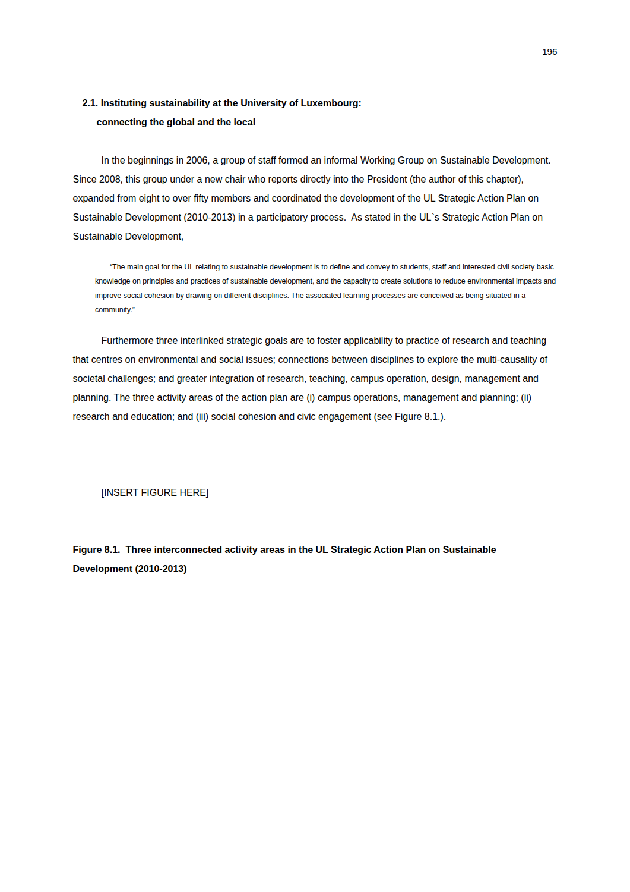196
2.1. Instituting sustainability at the University of Luxembourg: connecting the global and the local
In the beginnings in 2006, a group of staff formed an informal Working Group on Sustainable Development. Since 2008, this group under a new chair who reports directly into the President (the author of this chapter), expanded from eight to over fifty members and coordinated the development of the UL Strategic Action Plan on Sustainable Development (2010-2013) in a participatory process. As stated in the UL`s Strategic Action Plan on Sustainable Development,
“The main goal for the UL relating to sustainable development is to define and convey to students, staff and interested civil society basic knowledge on principles and practices of sustainable development, and the capacity to create solutions to reduce environmental impacts and improve social cohesion by drawing on different disciplines. The associated learning processes are conceived as being situated in a community.”
Furthermore three interlinked strategic goals are to foster applicability to practice of research and teaching that centres on environmental and social issues; connections between disciplines to explore the multi-causality of societal challenges; and greater integration of research, teaching, campus operation, design, management and planning. The three activity areas of the action plan are (i) campus operations, management and planning; (ii) research and education; and (iii) social cohesion and civic engagement (see Figure 8.1.).
[INSERT FIGURE HERE]
Figure 8.1. Three interconnected activity areas in the UL Strategic Action Plan on Sustainable Development (2010-2013)